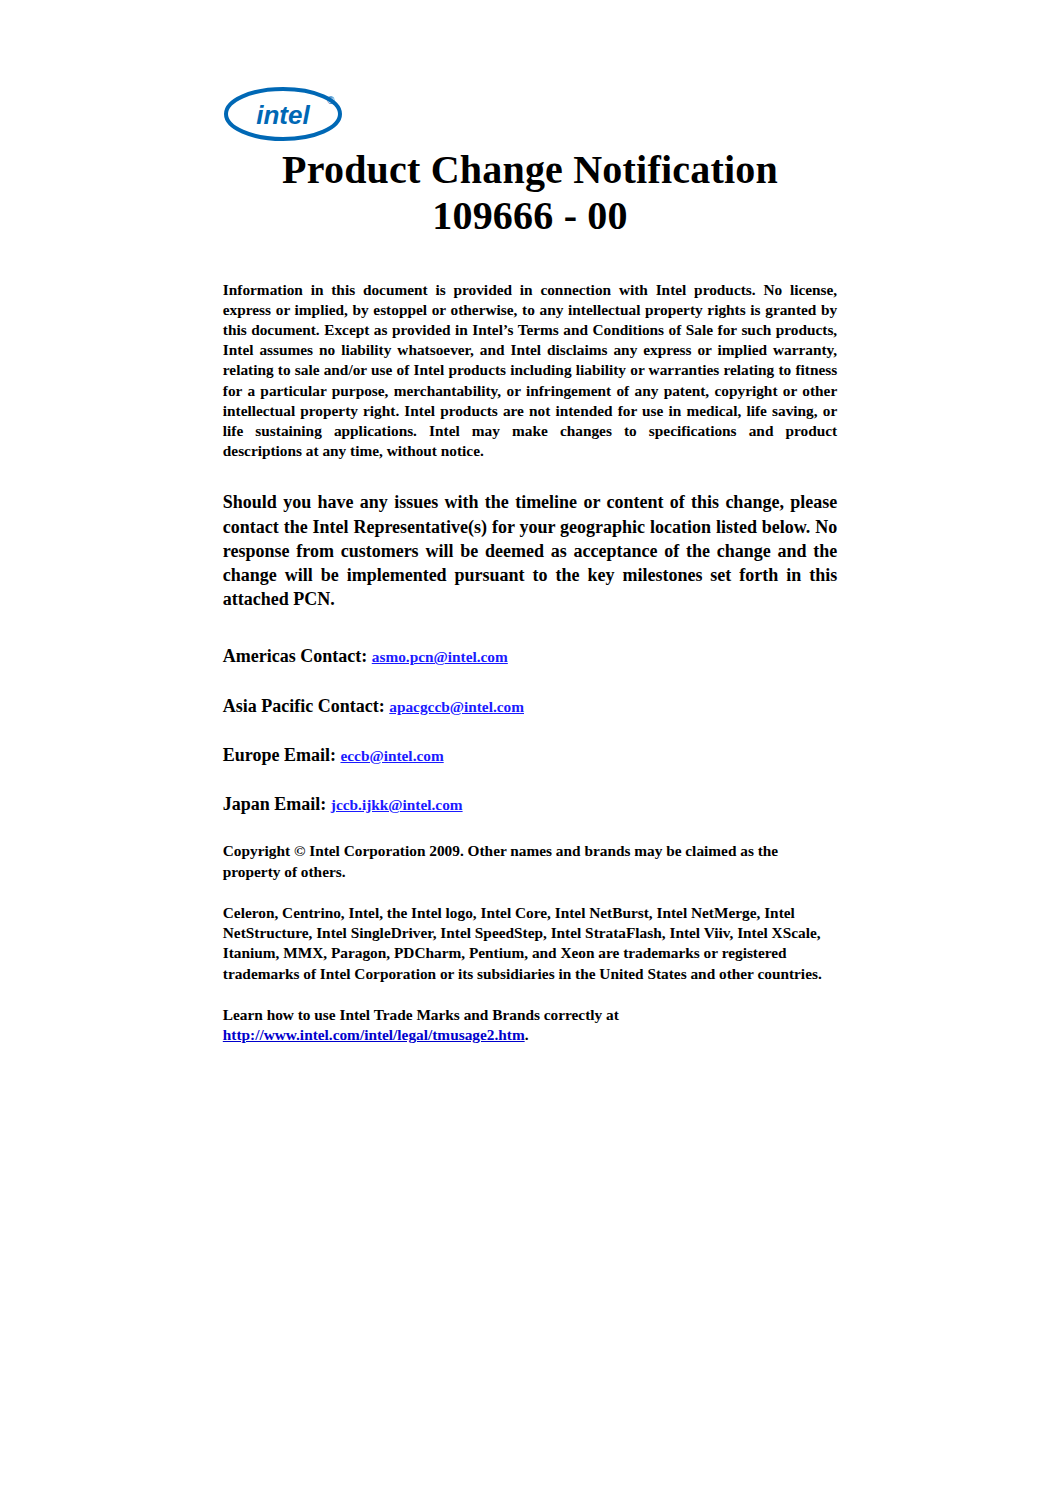intel ®
Product Change Notification109666 - 00
Information in this document is provided in connection with Intel products. No license, express or implied, by estoppel or otherwise, to any intellectual property rights is granted by this document. Except as provided in Intel’s Terms and Conditions of Sale for such products, Intel assumes no liability whatsoever, and Intel disclaims any express or implied warranty, relating to sale and/or use of Intel products including liability or warranties relating to fitness for a particular purpose, merchantability, or infringement of any patent, copyright or other intellectual property right. Intel products are not intended for use in medical, life saving, or life sustaining applications. Intel may make changes to specifications and product descriptions at any time, without notice.
Should you have any issues with the timeline or content of this change, please contact the Intel Representative(s) for your geographic location listed below. No response from customers will be deemed as acceptance of the change and the change will be implemented pursuant to the key milestones set forth in this attached PCN.
Americas Contact: asmo.pcn@intel.com
Asia Pacific Contact: apacgccb@intel.com
Europe Email: eccb@intel.com
Japan Email: jccb.ijkk@intel.com
Copyright © Intel Corporation 2009. Other names and brands may be claimed as the property of others.
Celeron, Centrino, Intel, the Intel logo, Intel Core, Intel NetBurst, Intel NetMerge, Intel NetStructure, Intel SingleDriver, Intel SpeedStep, Intel StrataFlash, Intel Viiv, Intel XScale, Itanium, MMX, Paragon, PDCharm, Pentium, and Xeon are trademarks or registered trademarks of Intel Corporation or its subsidiaries in the United States and other countries.
Learn how to use Intel Trade Marks and Brands correctly at
http://www.intel.com/intel/legal/tmusage2.htm.